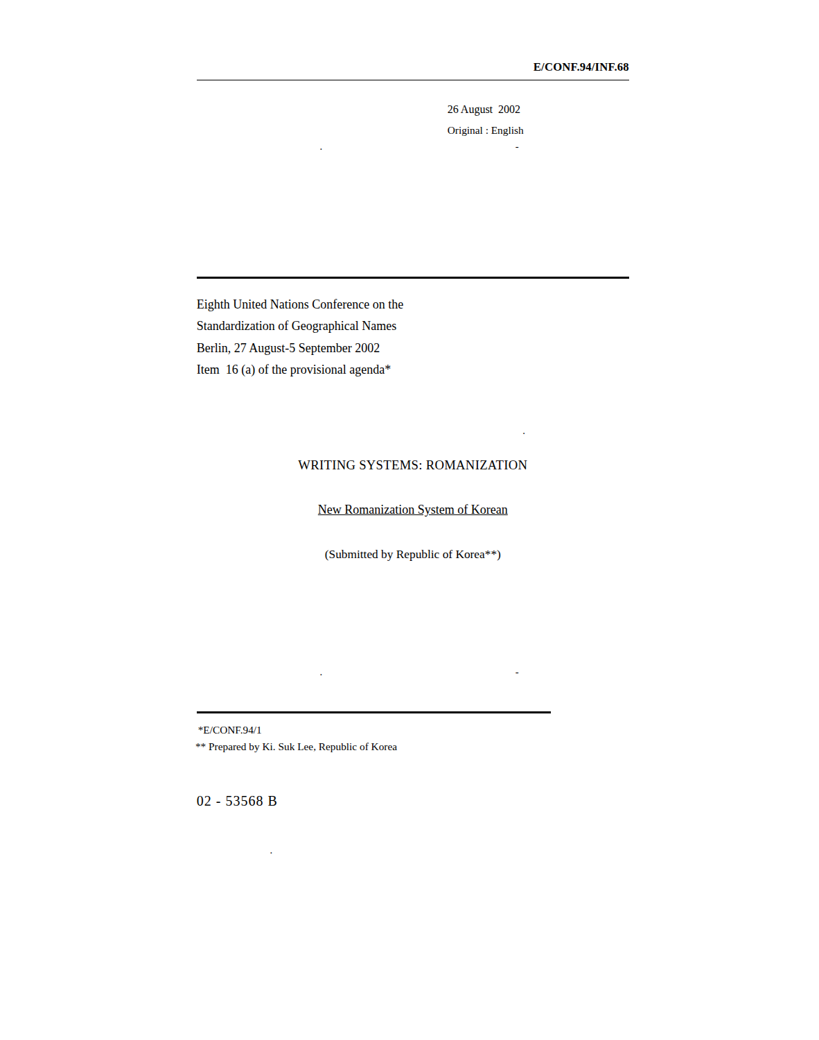E/CONF.94/INF.68
26 August 2002
Original : English
. -
Eighth United Nations Conference on the
Standardization of Geographical Names
Berlin, 27 August-5 September 2002
Item 16 (a) of the provisional agenda*
.
WRITING SYSTEMS: ROMANIZATION
New Romanization System of Korean
(Submitted by Republic of Korea**)
. -
*E/CONF.94/1
** Prepared by Ki. Suk Lee, Republic of Korea
02 - 53568 B
.